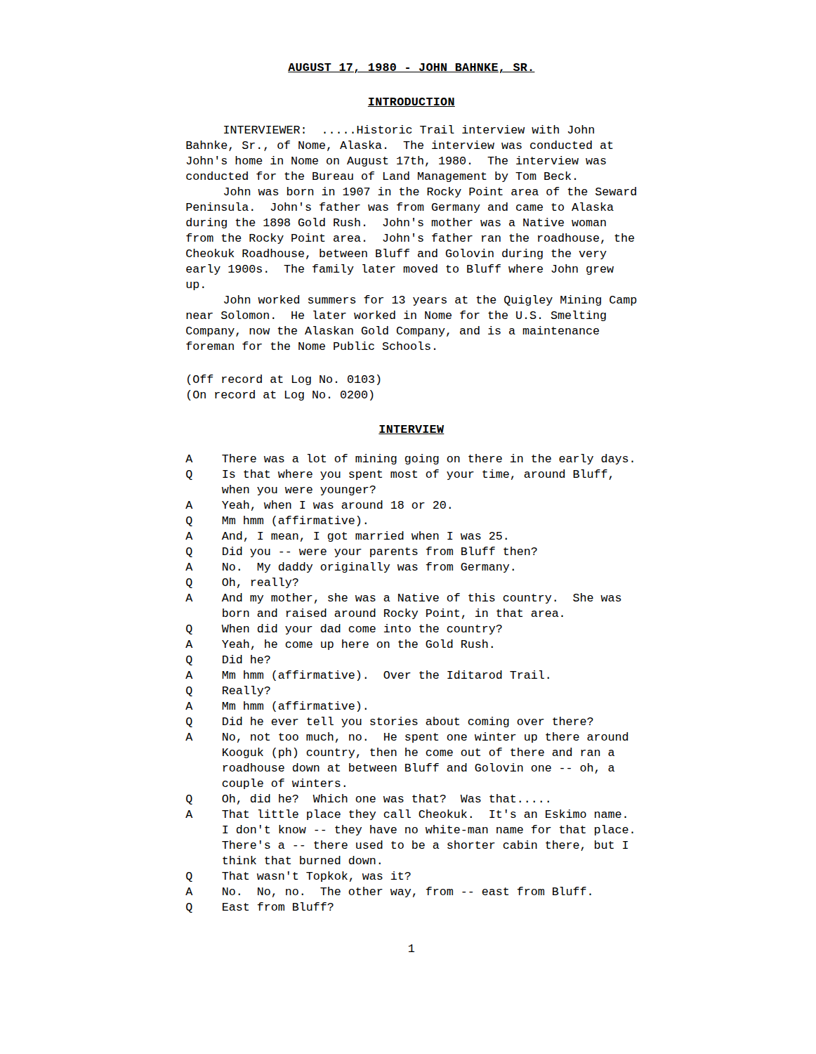AUGUST 17, 1980 - JOHN BAHNKE, SR.
INTRODUCTION
INTERVIEWER: .....Historic Trail interview with John Bahnke, Sr., of Nome, Alaska. The interview was conducted at John's home in Nome on August 17th, 1980. The interview was conducted for the Bureau of Land Management by Tom Beck.
John was born in 1907 in the Rocky Point area of the Seward Peninsula. John's father was from Germany and came to Alaska during the 1898 Gold Rush. John's mother was a Native woman from the Rocky Point area. John's father ran the roadhouse, the Cheokuk Roadhouse, between Bluff and Golovin during the very early 1900s. The family later moved to Bluff where John grew up.
John worked summers for 13 years at the Quigley Mining Camp near Solomon. He later worked in Nome for the U.S. Smelting Company, now the Alaskan Gold Company, and is a maintenance foreman for the Nome Public Schools.
(Off record at Log No. 0103)
(On record at Log No. 0200)
INTERVIEW
| A | There was a lot of mining going on there in the early days. |
| Q | Is that where you spent most of your time, around Bluff, when you were younger? |
| A | Yeah, when I was around 18 or 20. |
| Q | Mm hmm (affirmative). |
| A | And, I mean, I got married when I was 25. |
| Q | Did you -- were your parents from Bluff then? |
| A | No. My daddy originally was from Germany. |
| Q | Oh, really? |
| A | And my mother, she was a Native of this country. She was born and raised around Rocky Point, in that area. |
| Q | When did your dad come into the country? |
| A | Yeah, he come up here on the Gold Rush. |
| Q | Did he? |
| A | Mm hmm (affirmative). Over the Iditarod Trail. |
| Q | Really? |
| A | Mm hmm (affirmative). |
| Q | Did he ever tell you stories about coming over there? |
| A | No, not too much, no. He spent one winter up there around Kooguk (ph) country, then he come out of there and ran a roadhouse down at between Bluff and Golovin one -- oh, a couple of winters. |
| Q | Oh, did he? Which one was that? Was that..... |
| A | That little place they call Cheokuk. It's an Eskimo name. I don't know -- they have no white-man name for that place. There's a -- there used to be a shorter cabin there, but I think that burned down. |
| Q | That wasn't Topkok, was it? |
| A | No. No, no. The other way, from -- east from Bluff. |
| Q | East from Bluff? |
1